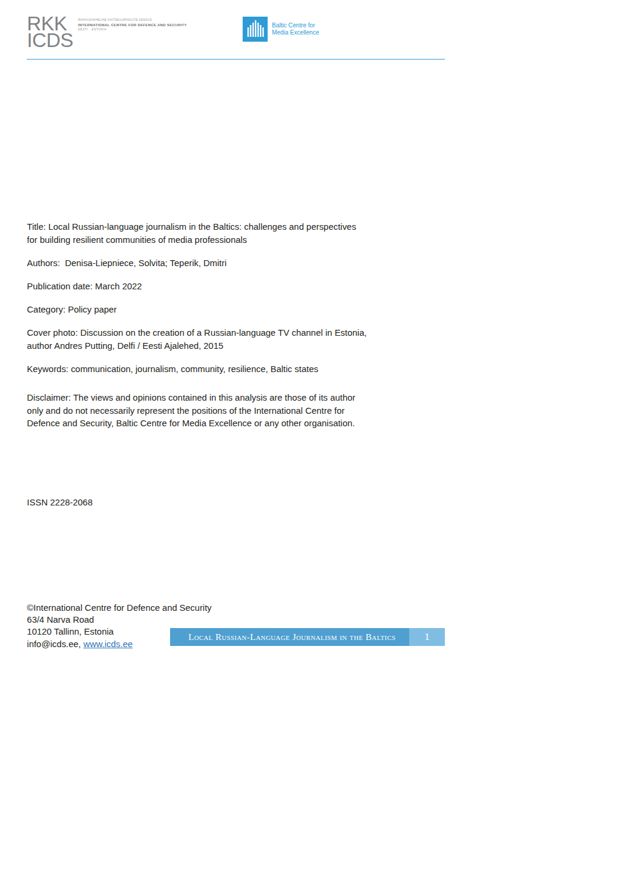RKK ICDS
Rahvusvaheline Kaitseuuringute Keskus International Centre for Defence and Security Eesti · Estonia
Baltic Centre for
Media Excellence
Title: Local Russian-language journalism in the Baltics: challenges and perspectives for building resilient communities of media professionals
Authors: Denisa-Liepniece, Solvita; Teperik, Dmitri
Publication date: March 2022
Category: Policy paper
Cover photo: Discussion on the creation of a Russian-language TV channel in Estonia, author Andres Putting, Delfi / Eesti Ajalehed, 2015
Keywords: communication, journalism, community, resilience, Baltic states
Disclaimer: The views and opinions contained in this analysis are those of its author only and do not necessarily represent the positions of the International Centre for Defence and Security, Baltic Centre for Media Excellence or any other organisation.
ISSN 2228-2068
©International Centre for Defence and Security
63/4 Narva Road
10120 Tallinn, Estonia
info@icds.ee, www.icds.ee
Local Russian-Language Journalism in the Baltics
1